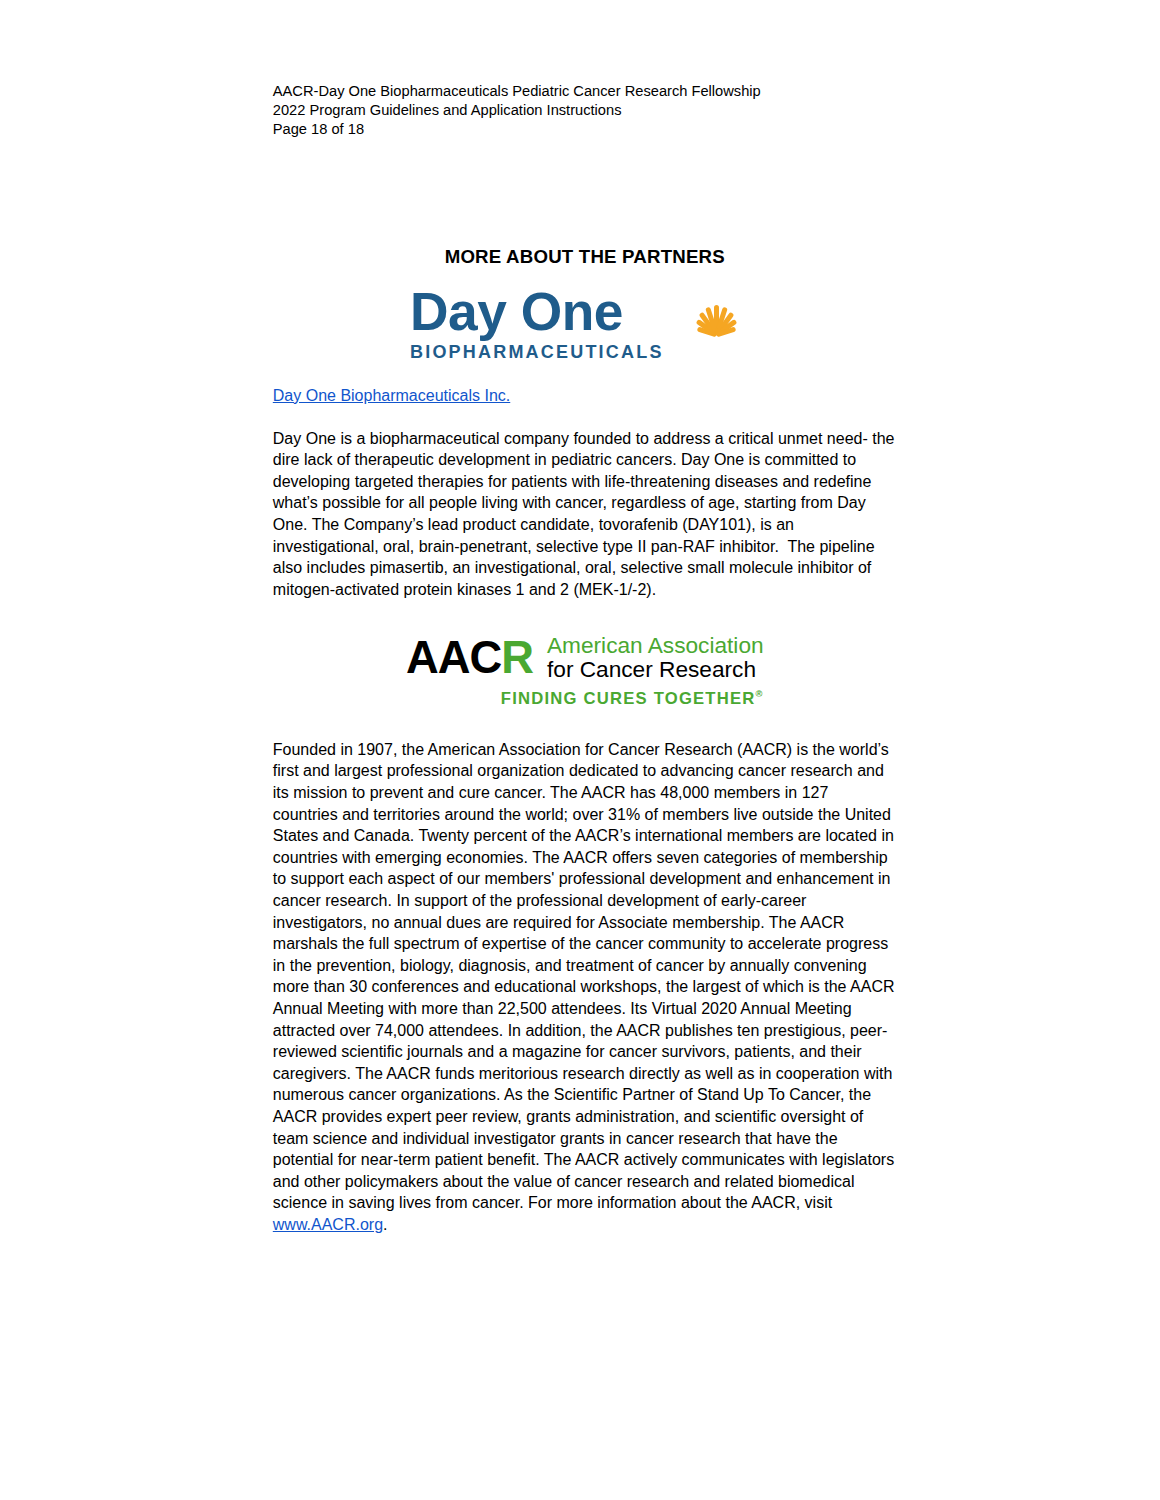AACR-Day One Biopharmaceuticals Pediatric Cancer Research Fellowship
2022 Program Guidelines and Application Instructions
Page 18 of 18
MORE ABOUT THE PARTNERS
Day One
BIOPHARMACEUTICALS
Day One Biopharmaceuticals Inc.
Day One is a biopharmaceutical company founded to address a critical unmet need- the dire lack of therapeutic development in pediatric cancers. Day One is committed to developing targeted therapies for patients with life-threatening diseases and redefine what’s possible for all people living with cancer, regardless of age, starting from Day One. The Company’s lead product candidate, tovorafenib (DAY101), is an investigational, oral, brain-penetrant, selective type II pan-RAF inhibitor. The pipeline also includes pimasertib, an investigational, oral, selective small molecule inhibitor of mitogen-activated protein kinases 1 and 2 (MEK-1/-2).
AACR
American Association
for Cancer Research
FINDING CURES TOGETHER®
Founded in 1907, the American Association for Cancer Research (AACR) is the world’s first and largest professional organization dedicated to advancing cancer research and its mission to prevent and cure cancer. The AACR has 48,000 members in 127 countries and territories around the world; over 31% of members live outside the United States and Canada. Twenty percent of the AACR’s international members are located in countries with emerging economies. The AACR offers seven categories of membership to support each aspect of our members' professional development and enhancement in cancer research. In support of the professional development of early-career investigators, no annual dues are required for Associate membership. The AACR marshals the full spectrum of expertise of the cancer community to accelerate progress in the prevention, biology, diagnosis, and treatment of cancer by annually convening more than 30 conferences and educational workshops, the largest of which is the AACR Annual Meeting with more than 22,500 attendees. Its Virtual 2020 Annual Meeting attracted over 74,000 attendees. In addition, the AACR publishes ten prestigious, peer-reviewed scientific journals and a magazine for cancer survivors, patients, and their caregivers. The AACR funds meritorious research directly as well as in cooperation with numerous cancer organizations. As the Scientific Partner of Stand Up To Cancer, the AACR provides expert peer review, grants administration, and scientific oversight of team science and individual investigator grants in cancer research that have the potential for near-term patient benefit. The AACR actively communicates with legislators and other policymakers about the value of cancer research and related biomedical science in saving lives from cancer. For more information about the AACR, visit www.AACR.org.